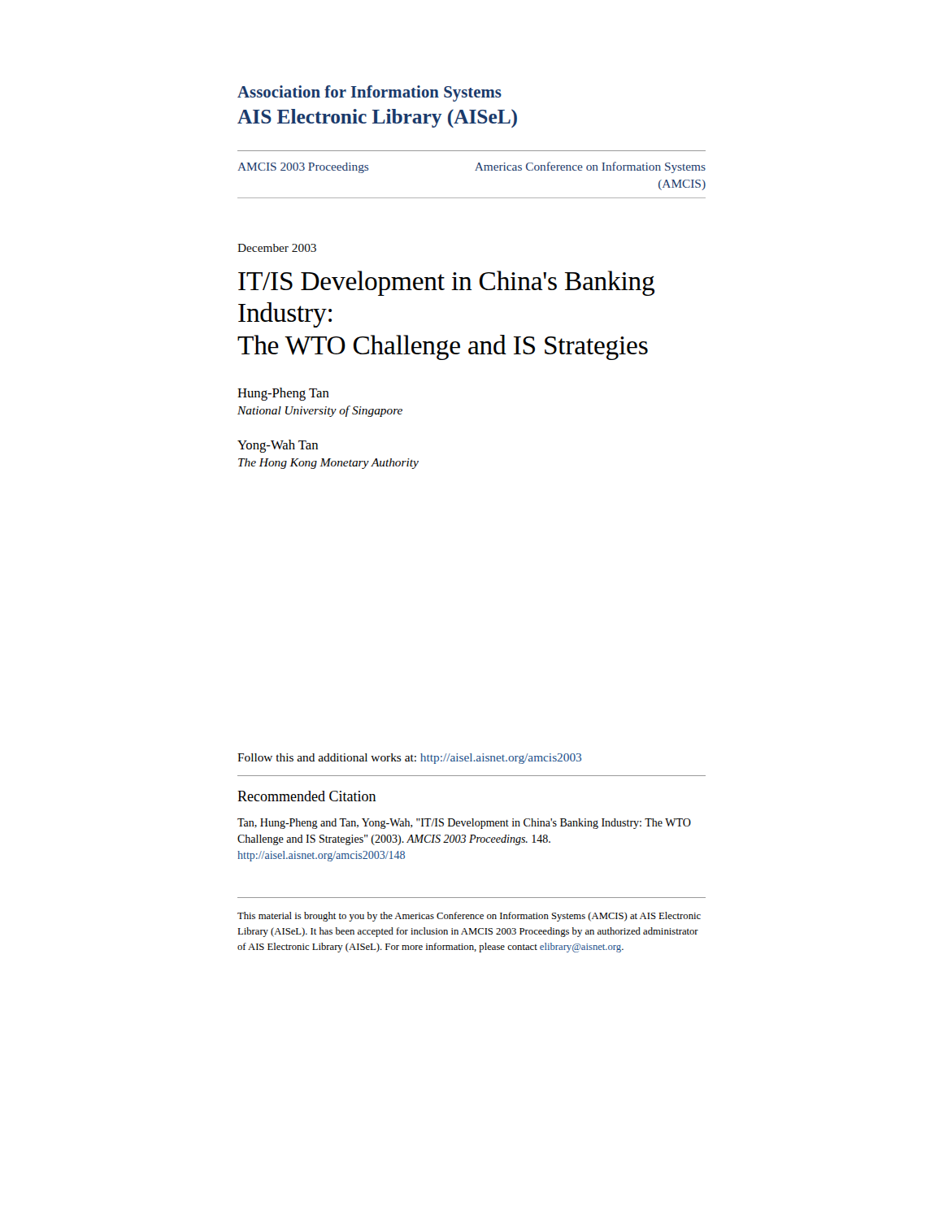Association for Information Systems
AIS Electronic Library (AISeL)
AMCIS 2003 Proceedings
Americas Conference on Information Systems
(AMCIS)
December 2003
IT/IS Development in China's Banking Industry:
The WTO Challenge and IS Strategies
Hung-Pheng Tan National University of Singapore
Yong-Wah Tan The Hong Kong Monetary Authority
Follow this and additional works at: http://aisel.aisnet.org/amcis2003
Recommended Citation
Tan, Hung-Pheng and Tan, Yong-Wah, "IT/IS Development in China's Banking Industry: The WTO Challenge and IS Strategies" (2003). AMCIS 2003 Proceedings. 148.
http://aisel.aisnet.org/amcis2003/148
This material is brought to you by the Americas Conference on Information Systems (AMCIS) at AIS Electronic Library (AISeL). It has been accepted for inclusion in AMCIS 2003 Proceedings by an authorized administrator of AIS Electronic Library (AISeL). For more information, please contact elibrary@aisnet.org.